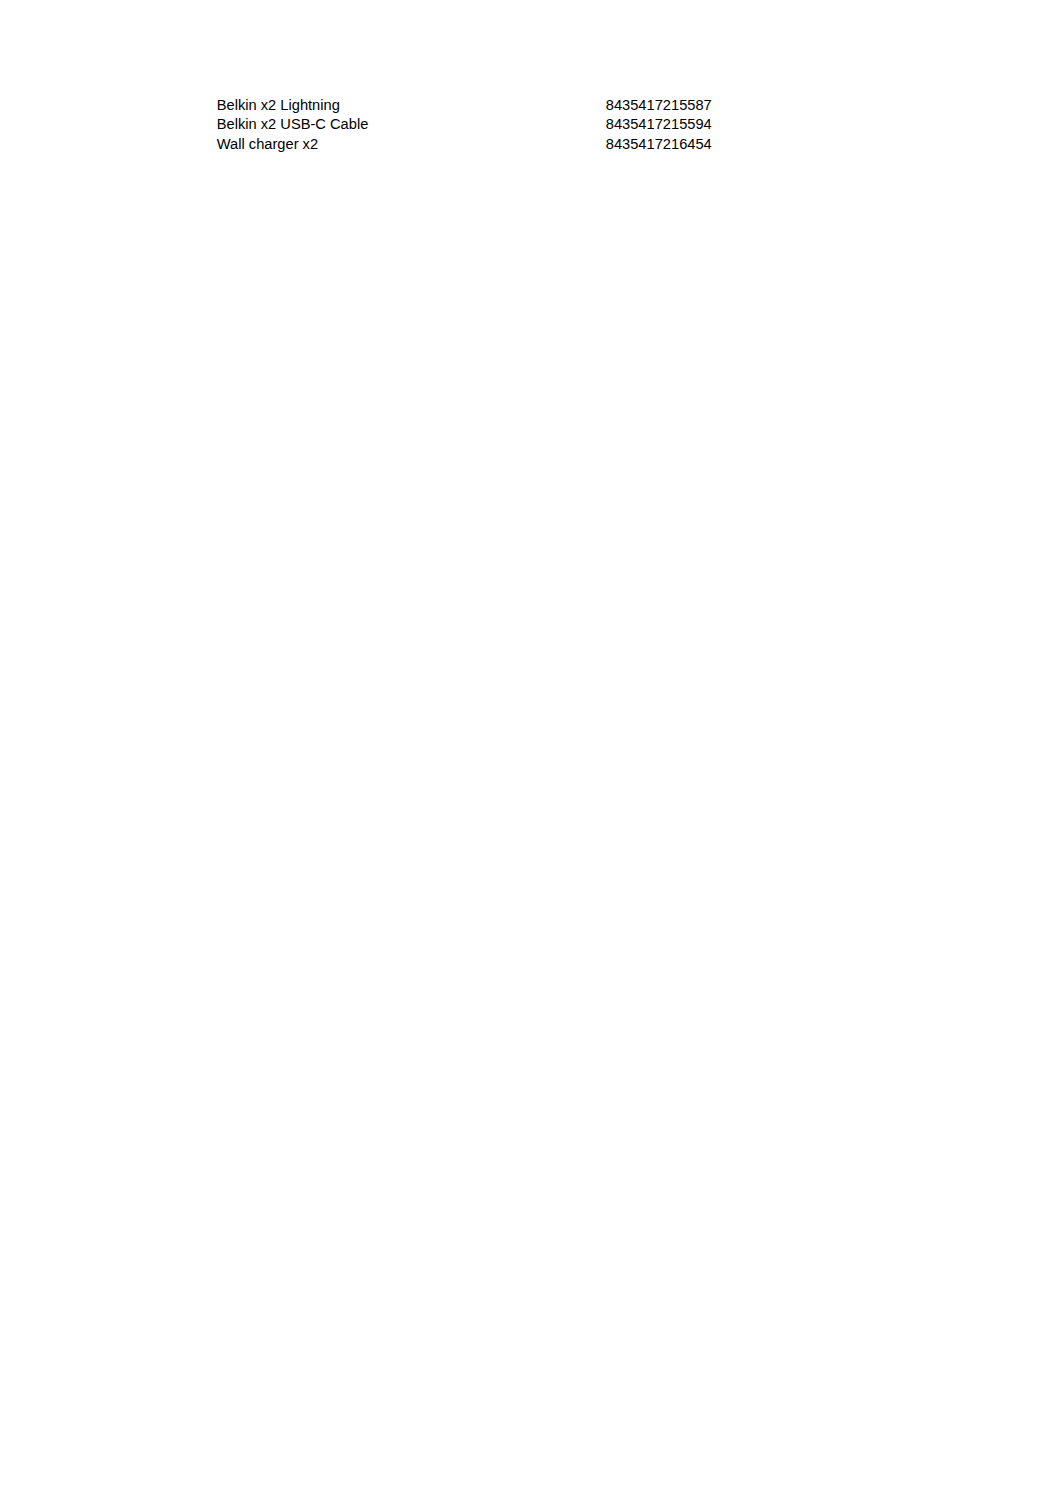| Belkin x2 Lightning | 8435417215587 |
| Belkin x2 USB-C Cable | 8435417215594 |
| Wall charger x2 | 8435417216454 |